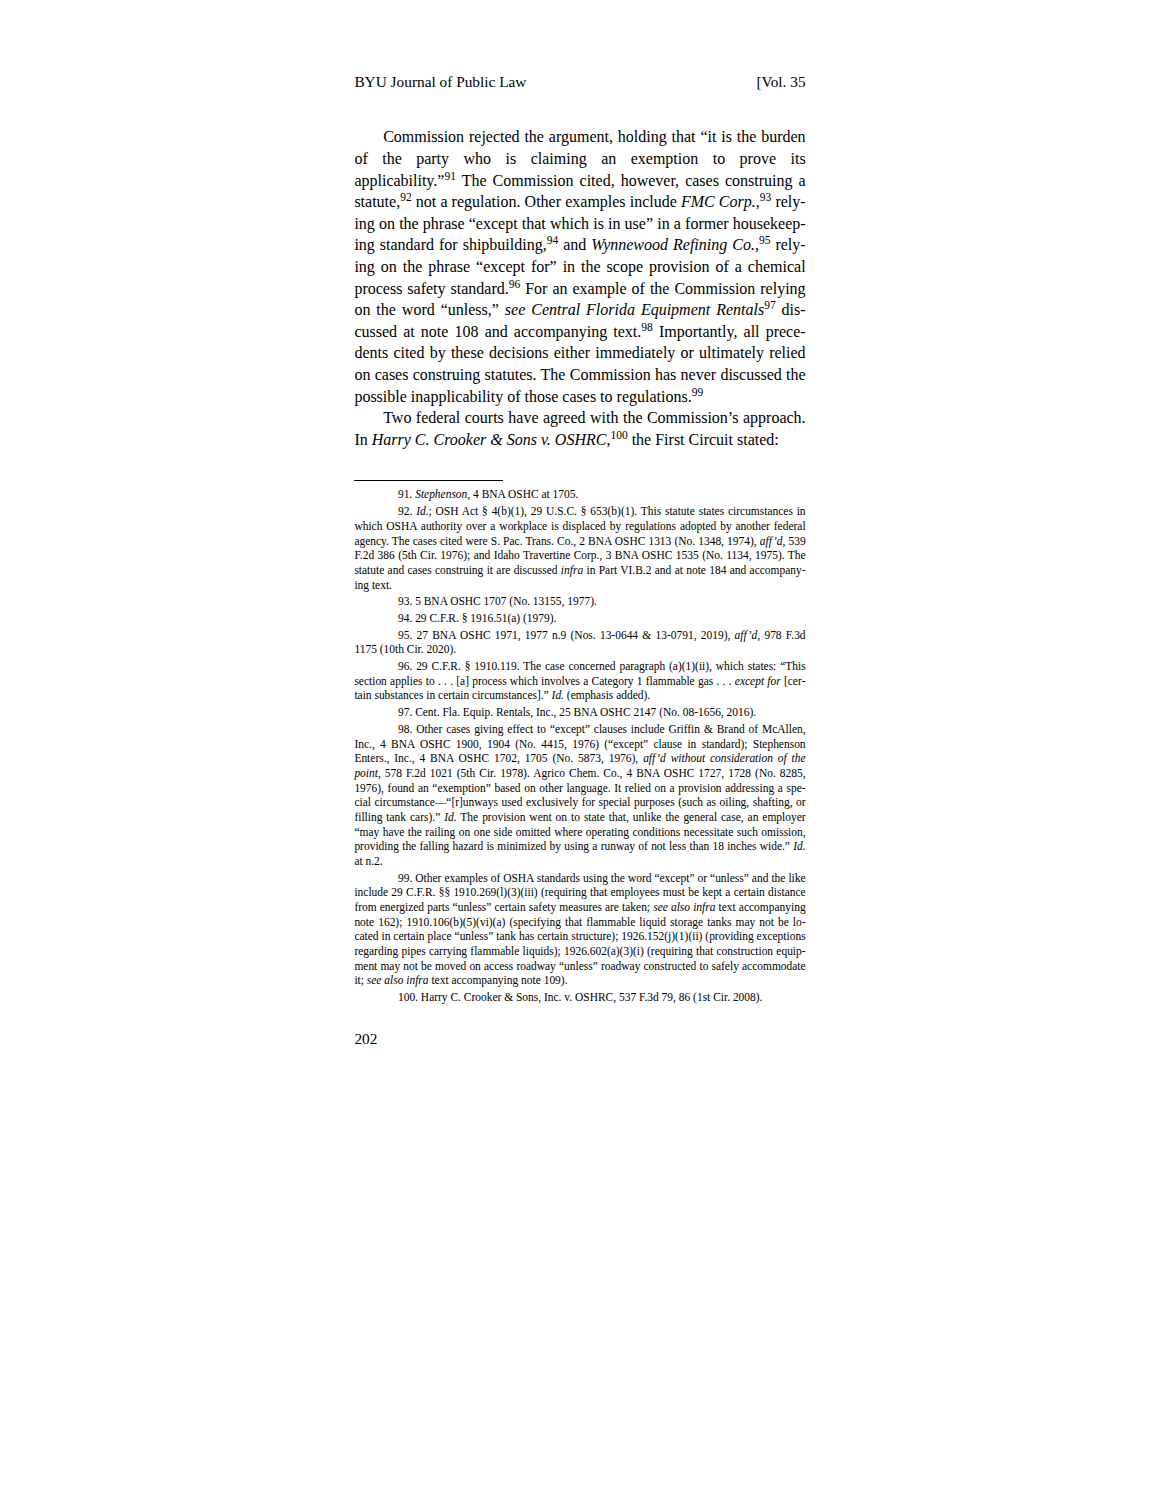BYU Journal of Public Law [Vol. 35
Commission rejected the argument, holding that “it is the burden of the party who is claiming an exemption to prove its applicability.”91 The Commission cited, however, cases construing a statute,92 not a regulation. Other examples include FMC Corp.,93 relying on the phrase “except that which is in use” in a former housekeeping standard for shipbuilding,94 and Wynnewood Refining Co.,95 relying on the phrase “except for” in the scope provision of a chemical process safety standard.96 For an example of the Commission relying on the word “unless,” see Central Florida Equipment Rentals97 discussed at note 108 and accompanying text.98 Importantly, all precedents cited by these decisions either immediately or ultimately relied on cases construing statutes. The Commission has never discussed the possible inapplicability of those cases to regulations.99
Two federal courts have agreed with the Commission’s approach. In Harry C. Crooker & Sons v. OSHRC,100 the First Circuit stated:
91. Stephenson, 4 BNA OSHC at 1705.
92. Id.; OSH Act § 4(b)(1), 29 U.S.C. § 653(b)(1). This statute states circumstances in which OSHA authority over a workplace is displaced by regulations adopted by another federal agency. The cases cited were S. Pac. Trans. Co., 2 BNA OSHC 1313 (No. 1348, 1974), aff’d, 539 F.2d 386 (5th Cir. 1976); and Idaho Travertine Corp., 3 BNA OSHC 1535 (No. 1134, 1975). The statute and cases construing it are discussed infra in Part VI.B.2 and at note 184 and accompanying text.
93. 5 BNA OSHC 1707 (No. 13155, 1977).
94. 29 C.F.R. § 1916.51(a) (1979).
95. 27 BNA OSHC 1971, 1977 n.9 (Nos. 13-0644 & 13-0791, 2019), aff’d, 978 F.3d 1175 (10th Cir. 2020).
96. 29 C.F.R. § 1910.119. The case concerned paragraph (a)(1)(ii), which states: “This section applies to . . . [a] process which involves a Category 1 flammable gas . . . except for [certain substances in certain circumstances].” Id. (emphasis added).
97. Cent. Fla. Equip. Rentals, Inc., 25 BNA OSHC 2147 (No. 08-1656, 2016).
98. Other cases giving effect to “except” clauses include Griffin & Brand of McAllen, Inc., 4 BNA OSHC 1900, 1904 (No. 4415, 1976) (“except” clause in standard); Stephenson Enters., Inc., 4 BNA OSHC 1702, 1705 (No. 5873, 1976), aff’d without consideration of the point, 578 F.2d 1021 (5th Cir. 1978). Agrico Chem. Co., 4 BNA OSHC 1727, 1728 (No. 8285, 1976), found an “exemption” based on other language. It relied on a provision addressing a special circumstance—“[r]unways used exclusively for special purposes (such as oiling, shafting, or filling tank cars).” Id. The provision went on to state that, unlike the general case, an employer “may have the railing on one side omitted where operating conditions necessitate such omission, providing the falling hazard is minimized by using a runway of not less than 18 inches wide.” Id. at n.2.
99. Other examples of OSHA standards using the word “except” or “unless” and the like include 29 C.F.R. §§ 1910.269(l)(3)(iii) (requiring that employees must be kept a certain distance from energized parts “unless” certain safety measures are taken; see also infra text accompanying note 162); 1910.106(b)(5)(vi)(a) (specifying that flammable liquid storage tanks may not be located in certain place “unless” tank has certain structure); 1926.152(j)(1)(ii) (providing exceptions regarding pipes carrying flammable liquids); 1926.602(a)(3)(i) (requiring that construction equipment may not be moved on access roadway “unless” roadway constructed to safely accommodate it; see also infra text accompanying note 109).
100. Harry C. Crooker & Sons, Inc. v. OSHRC, 537 F.3d 79, 86 (1st Cir. 2008).
202